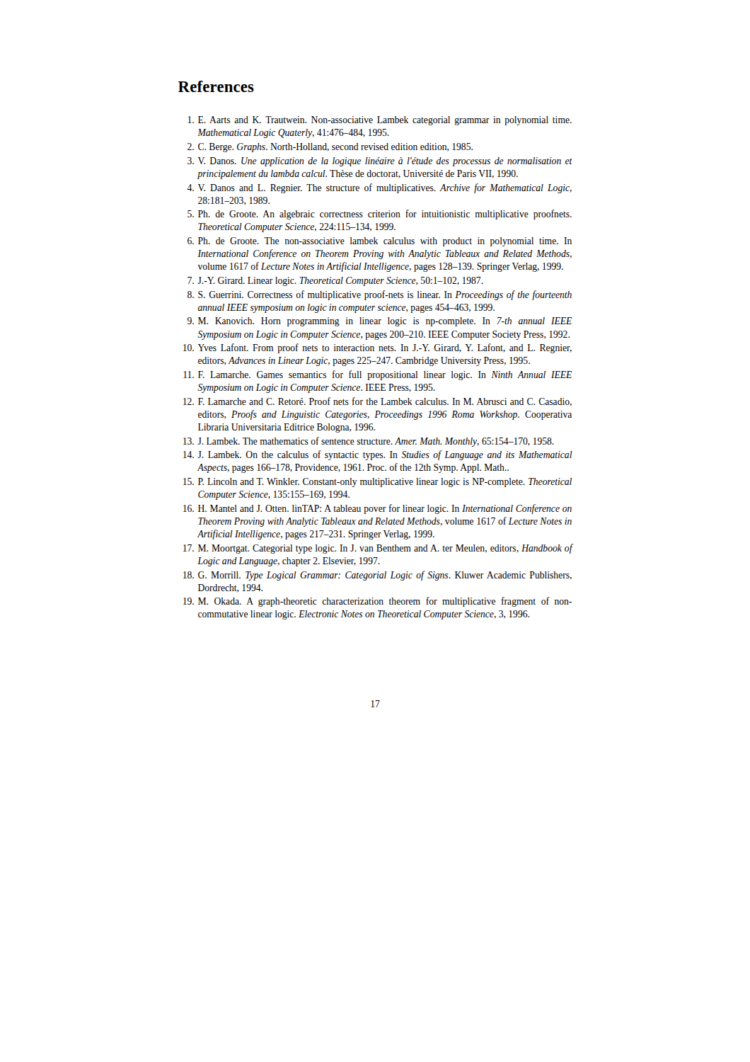References
1. E. Aarts and K. Trautwein. Non-associative Lambek categorial grammar in polynomial time. Mathematical Logic Quaterly, 41:476–484, 1995.
2. C. Berge. Graphs. North-Holland, second revised edition edition, 1985.
3. V. Danos. Une application de la logique linéaire à l'étude des processus de normalisation et principalement du lambda calcul. Thèse de doctorat, Université de Paris VII, 1990.
4. V. Danos and L. Regnier. The structure of multiplicatives. Archive for Mathematical Logic, 28:181–203, 1989.
5. Ph. de Groote. An algebraic correctness criterion for intuitionistic multiplicative proofnets. Theoretical Computer Science, 224:115–134, 1999.
6. Ph. de Groote. The non-associative lambek calculus with product in polynomial time. In International Conference on Theorem Proving with Analytic Tableaux and Related Methods, volume 1617 of Lecture Notes in Artificial Intelligence, pages 128–139. Springer Verlag, 1999.
7. J.-Y. Girard. Linear logic. Theoretical Computer Science, 50:1–102, 1987.
8. S. Guerrini. Correctness of multiplicative proof-nets is linear. In Proceedings of the fourteenth annual IEEE symposium on logic in computer science, pages 454–463, 1999.
9. M. Kanovich. Horn programming in linear logic is np-complete. In 7-th annual IEEE Symposium on Logic in Computer Science, pages 200–210. IEEE Computer Society Press, 1992.
10. Yves Lafont. From proof nets to interaction nets. In J.-Y. Girard, Y. Lafont, and L. Regnier, editors, Advances in Linear Logic, pages 225–247. Cambridge University Press, 1995.
11. F. Lamarche. Games semantics for full propositional linear logic. In Ninth Annual IEEE Symposium on Logic in Computer Science. IEEE Press, 1995.
12. F. Lamarche and C. Retoré. Proof nets for the Lambek calculus. In M. Abrusci and C. Casadio, editors, Proofs and Linguistic Categories, Proceedings 1996 Roma Workshop. Cooperativa Libraria Universitaria Editrice Bologna, 1996.
13. J. Lambek. The mathematics of sentence structure. Amer. Math. Monthly, 65:154–170, 1958.
14. J. Lambek. On the calculus of syntactic types. In Studies of Language and its Mathematical Aspects, pages 166–178, Providence, 1961. Proc. of the 12th Symp. Appl. Math..
15. P. Lincoln and T. Winkler. Constant-only multiplicative linear logic is NP-complete. Theoretical Computer Science, 135:155–169, 1994.
16. H. Mantel and J. Otten. linTAP: A tableau pover for linear logic. In International Conference on Theorem Proving with Analytic Tableaux and Related Methods, volume 1617 of Lecture Notes in Artificial Intelligence, pages 217–231. Springer Verlag, 1999.
17. M. Moortgat. Categorial type logic. In J. van Benthem and A. ter Meulen, editors, Handbook of Logic and Language, chapter 2. Elsevier, 1997.
18. G. Morrill. Type Logical Grammar: Categorial Logic of Signs. Kluwer Academic Publishers, Dordrecht, 1994.
19. M. Okada. A graph-theoretic characterization theorem for multiplicative fragment of non-commutative linear logic. Electronic Notes on Theoretical Computer Science, 3, 1996.
17